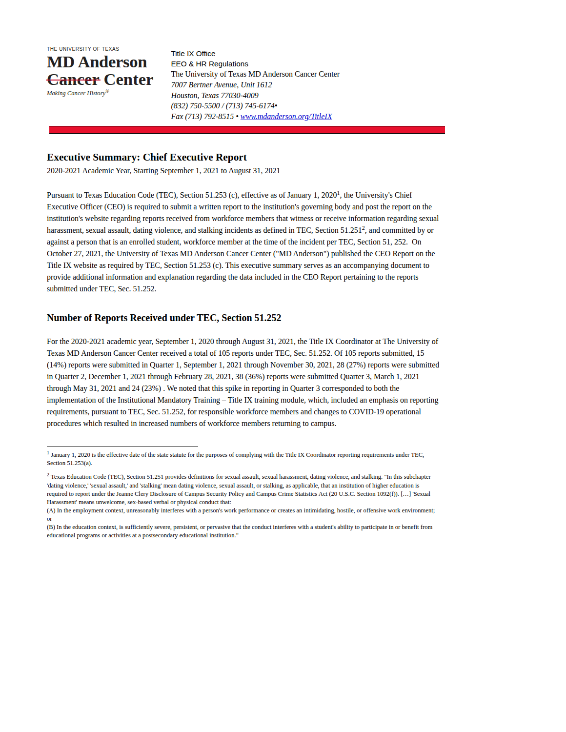THE UNIVERSITY OF TEXAS
MD Anderson
Cancer Center
Making Cancer History®
Title IX Office
EEO & HR Regulations
The University of Texas MD Anderson Cancer Center
7007 Bertner Avenue, Unit 1612
Houston, Texas 77030-4009
(832) 750-5500 / (713) 745-6174•
Fax (713) 792-8515 • www.mdanderson.org/TitleIX
Executive Summary: Chief Executive Report
2020-2021 Academic Year, Starting September 1, 2021 to August 31, 2021
Pursuant to Texas Education Code (TEC), Section 51.253 (c), effective as of January 1, 20201, the University's Chief Executive Officer (CEO) is required to submit a written report to the institution's governing body and post the report on the institution's website regarding reports received from workforce members that witness or receive information regarding sexual harassment, sexual assault, dating violence, and stalking incidents as defined in TEC, Section 51.2512, and committed by or against a person that is an enrolled student, workforce member at the time of the incident per TEC, Section 51, 252. On October 27, 2021, the University of Texas MD Anderson Cancer Center ("MD Anderson") published the CEO Report on the Title IX website as required by TEC, Section 51.253 (c). This executive summary serves as an accompanying document to provide additional information and explanation regarding the data included in the CEO Report pertaining to the reports submitted under TEC, Sec. 51.252.
Number of Reports Received under TEC, Section 51.252
For the 2020-2021 academic year, September 1, 2020 through August 31, 2021, the Title IX Coordinator at The University of Texas MD Anderson Cancer Center received a total of 105 reports under TEC, Sec. 51.252. Of 105 reports submitted, 15 (14%) reports were submitted in Quarter 1, September 1, 2021 through November 30, 2021, 28 (27%) reports were submitted in Quarter 2, December 1, 2021 through February 28, 2021, 38 (36%) reports were submitted Quarter 3, March 1, 2021 through May 31, 2021 and 24 (23%) . We noted that this spike in reporting in Quarter 3 corresponded to both the implementation of the Institutional Mandatory Training – Title IX training module, which, included an emphasis on reporting requirements, pursuant to TEC, Sec. 51.252, for responsible workforce members and changes to COVID-19 operational procedures which resulted in increased numbers of workforce members returning to campus.
1 January 1, 2020 is the effective date of the state statute for the purposes of complying with the Title IX Coordinator reporting requirements under TEC, Section 51.253(a).
2 Texas Education Code (TEC), Section 51.251 provides definitions for sexual assault, sexual harassment, dating violence, and stalking. "In this subchapter 'dating violence,' 'sexual assault,' and 'stalking' mean dating violence, sexual assault, or stalking, as applicable, that an institution of higher education is required to report under the Jeanne Clery Disclosure of Campus Security Policy and Campus Crime Statistics Act (20 U.S.C. Section 1092(f)). […] 'Sexual Harassment' means unwelcome, sex-based verbal or physical conduct that:
(A) In the employment context, unreasonably interferes with a person's work performance or creates an intimidating, hostile, or offensive work environment; or
(B) In the education context, is sufficiently severe, persistent, or pervasive that the conduct interferes with a student's ability to participate in or benefit from educational programs or activities at a postsecondary educational institution."